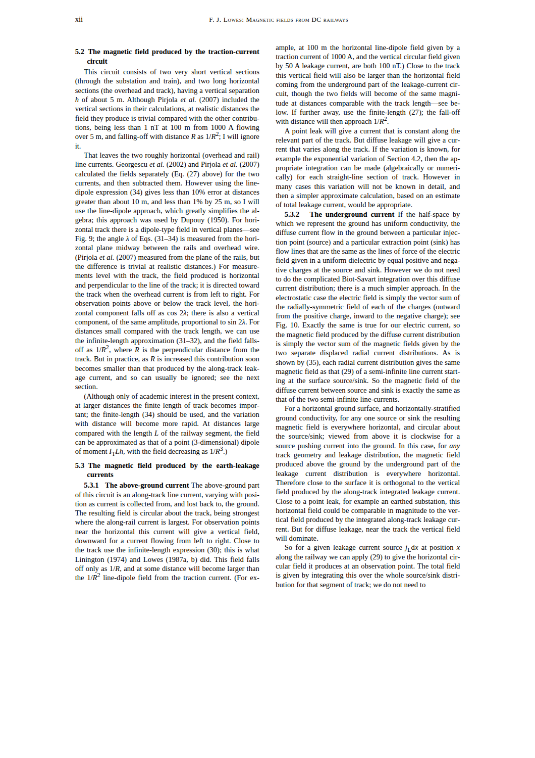xii F. J. Lowes: Magnetic fields from DC railways
5.2 The magnetic field produced by the traction-current circuit
This circuit consists of two very short vertical sections (through the substation and train), and two long horizontal sections (the overhead and track), having a vertical separation h of about 5 m. Although Pirjola et al. (2007) included the vertical sections in their calculations, at realistic distances the field they produce is trivial compared with the other contributions, being less than 1 nT at 100 m from 1000 A flowing over 5 m, and falling-off with distance R as 1/R2; I will ignore it.
That leaves the two roughly horizontal (overhead and rail) line currents. Georgescu et al. (2002) and Pirjola et al. (2007) calculated the fields separately (Eq. (27) above) for the two currents, and then subtracted them. However using the line-dipole expression (34) gives less than 10% error at distances greater than about 10 m, and less than 1% by 25 m, so I will use the line-dipole approach, which greatly simplifies the algebra; this approach was used by Dupouy (1950). For horizontal track there is a dipole-type field in vertical planes—see Fig. 9; the angle λ of Eqs. (31–34) is measured from the horizontal plane midway between the rails and overhead wire. (Pirjola et al. (2007) measured from the plane of the rails, but the difference is trivial at realistic distances.) For measurements level with the track, the field produced is horizontal and perpendicular to the line of the track; it is directed toward the track when the overhead current is from left to right. For observation points above or below the track level, the horizontal component falls off as cos 2λ; there is also a vertical component, of the same amplitude, proportional to sin 2λ. For distances small compared with the track length, we can use the infinite-length approximation (31–32), and the field falls-off as 1/R2, where R is the perpendicular distance from the track. But in practice, as R is increased this contribution soon becomes smaller than that produced by the along-track leakage current, and so can usually be ignored; see the next section.
(Although only of academic interest in the present context, at larger distances the finite length of track becomes important; the finite-length (34) should be used, and the variation with distance will become more rapid. At distances large compared with the length L of the railway segment, the field can be approximated as that of a point (3-dimensional) dipole of moment ITLh, with the field decreasing as 1/R3.)
5.3 The magnetic field produced by the earth-leakage currents
5.3.1 The above-ground current The above-ground part of this circuit is an along-track line current, varying with position as current is collected from, and lost back to, the ground. The resulting field is circular about the track, being strongest where the along-rail current is largest. For observation points near the horizontal this current will give a vertical field, downward for a current flowing from left to right. Close to the track use the infinite-length expression (30); this is what Linington (1974) and Lowes (1987a, b) did. This field falls off only as 1/R, and at some distance will become larger than the 1/R2 line-dipole field from the traction current. (For example, at 100 m the horizontal line-dipole field given by a traction current of 1000 A, and the vertical circular field given by 50 A leakage current, are both 100 nT.) Close to the track this vertical field will also be larger than the horizontal field coming from the underground part of the leakage-current circuit, though the two fields will become of the same magnitude at distances comparable with the track length—see below. If further away, use the finite-length (27); the fall-off with distance will then approach 1/R2.
A point leak will give a current that is constant along the relevant part of the track. But diffuse leakage will give a current that varies along the track. If the variation is known, for example the exponential variation of Section 4.2, then the appropriate integration can be made (algebraically or numerically) for each straight-line section of track. However in many cases this variation will not be known in detail, and then a simpler approximate calculation, based on an estimate of total leakage current, would be appropriate.
5.3.2 The underground current If the half-space by which we represent the ground has uniform conductivity, the diffuse current flow in the ground between a particular injection point (source) and a particular extraction point (sink) has flow lines that are the same as the lines of force of the electric field given in a uniform dielectric by equal positive and negative charges at the source and sink. However we do not need to do the complicated Biot-Savart integration over this diffuse current distribution; there is a much simpler approach. In the electrostatic case the electric field is simply the vector sum of the radially-symmetric field of each of the charges (outward from the positive charge, inward to the negative charge); see Fig. 10. Exactly the same is true for our electric current, so the magnetic field produced by the diffuse current distribution is simply the vector sum of the magnetic fields given by the two separate displaced radial current distributions. As is shown by (35), each radial current distribution gives the same magnetic field as that (29) of a semi-infinite line current starting at the surface source/sink. So the magnetic field of the diffuse current between source and sink is exactly the same as that of the two semi-infinite line-currents.
For a horizontal ground surface, and horizontally-stratified ground conductivity, for any one source or sink the resulting magnetic field is everywhere horizontal, and circular about the source/sink; viewed from above it is clockwise for a source pushing current into the ground. In this case, for any track geometry and leakage distribution, the magnetic field produced above the ground by the underground part of the leakage current distribution is everywhere horizontal. Therefore close to the surface it is orthogonal to the vertical field produced by the along-track integrated leakage current. Close to a point leak, for example an earthed substation, this horizontal field could be comparable in magnitude to the vertical field produced by the integrated along-track leakage current. But for diffuse leakage, near the track the vertical field will dominate.
So for a given leakage current source jLdx at position x along the railway we can apply (29) to give the horizontal circular field it produces at an observation point. The total field is given by integrating this over the whole source/sink distribution for that segment of track; we do not need to